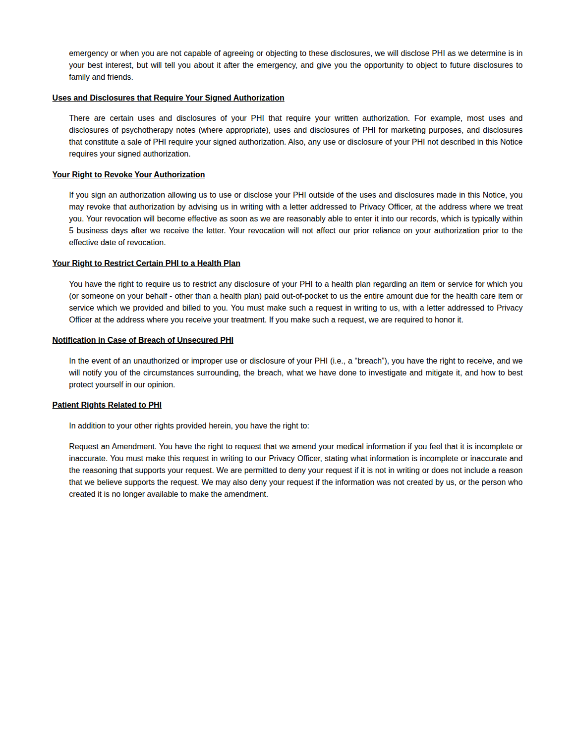emergency or when you are not capable of agreeing or objecting to these disclosures, we will disclose PHI as we determine is in your best interest, but will tell you about it after the emergency, and give you the opportunity to object to future disclosures to family and friends.
Uses and Disclosures that Require Your Signed Authorization
There are certain uses and disclosures of your PHI that require your written authorization. For example, most uses and disclosures of psychotherapy notes (where appropriate), uses and disclosures of PHI for marketing purposes, and disclosures that constitute a sale of PHI require your signed authorization. Also, any use or disclosure of your PHI not described in this Notice requires your signed authorization.
Your Right to Revoke Your Authorization
If you sign an authorization allowing us to use or disclose your PHI outside of the uses and disclosures made in this Notice, you may revoke that authorization by advising us in writing with a letter addressed to Privacy Officer, at the address where we treat you. Your revocation will become effective as soon as we are reasonably able to enter it into our records, which is typically within 5 business days after we receive the letter. Your revocation will not affect our prior reliance on your authorization prior to the effective date of revocation.
Your Right to Restrict Certain PHI to a Health Plan
You have the right to require us to restrict any disclosure of your PHI to a health plan regarding an item or service for which you (or someone on your behalf - other than a health plan) paid out-of-pocket to us the entire amount due for the health care item or service which we provided and billed to you. You must make such a request in writing to us, with a letter addressed to Privacy Officer at the address where you receive your treatment. If you make such a request, we are required to honor it.
Notification in Case of Breach of Unsecured PHI
In the event of an unauthorized or improper use or disclosure of your PHI (i.e., a “breach”), you have the right to receive, and we will notify you of the circumstances surrounding, the breach, what we have done to investigate and mitigate it, and how to best protect yourself in our opinion.
Patient Rights Related to PHI
In addition to your other rights provided herein, you have the right to:
Request an Amendment. You have the right to request that we amend your medical information if you feel that it is incomplete or inaccurate. You must make this request in writing to our Privacy Officer, stating what information is incomplete or inaccurate and the reasoning that supports your request. We are permitted to deny your request if it is not in writing or does not include a reason that we believe supports the request. We may also deny your request if the information was not created by us, or the person who created it is no longer available to make the amendment.